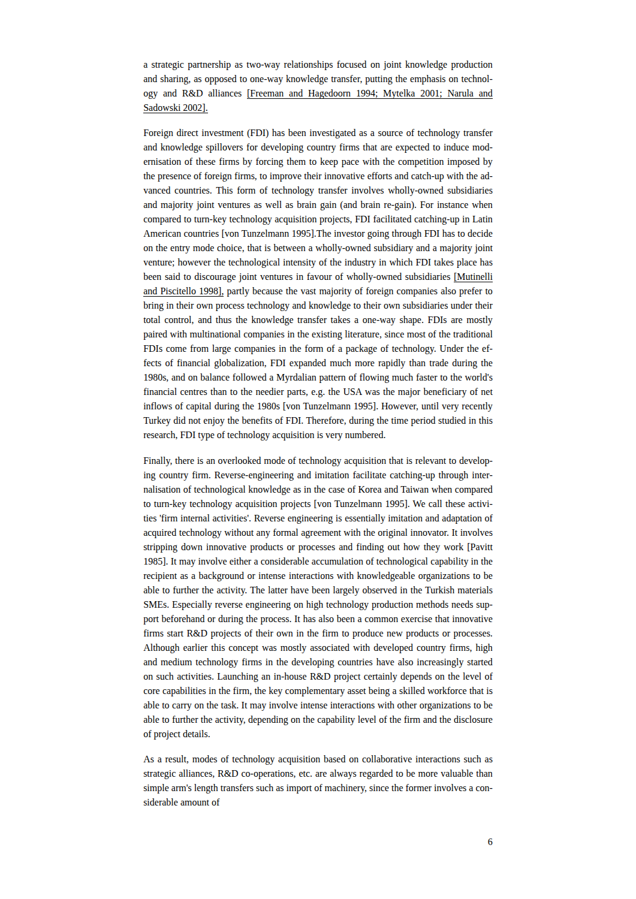a strategic partnership as two-way relationships focused on joint knowledge production and sharing, as opposed to one-way knowledge transfer, putting the emphasis on technology and R&D alliances [Freeman and Hagedoorn 1994; Mytelka 2001; Narula and Sadowski 2002].
Foreign direct investment (FDI) has been investigated as a source of technology transfer and knowledge spillovers for developing country firms that are expected to induce modernisation of these firms by forcing them to keep pace with the competition imposed by the presence of foreign firms, to improve their innovative efforts and catch-up with the advanced countries. This form of technology transfer involves wholly-owned subsidiaries and majority joint ventures as well as brain gain (and brain re-gain). For instance when compared to turn-key technology acquisition projects, FDI facilitated catching-up in Latin American countries [von Tunzelmann 1995].The investor going through FDI has to decide on the entry mode choice, that is between a wholly-owned subsidiary and a majority joint venture; however the technological intensity of the industry in which FDI takes place has been said to discourage joint ventures in favour of wholly-owned subsidiaries [Mutinelli and Piscitello 1998], partly because the vast majority of foreign companies also prefer to bring in their own process technology and knowledge to their own subsidiaries under their total control, and thus the knowledge transfer takes a one-way shape. FDIs are mostly paired with multinational companies in the existing literature, since most of the traditional FDIs come from large companies in the form of a package of technology. Under the effects of financial globalization, FDI expanded much more rapidly than trade during the 1980s, and on balance followed a Myrdalian pattern of flowing much faster to the world's financial centres than to the needier parts, e.g. the USA was the major beneficiary of net inflows of capital during the 1980s [von Tunzelmann 1995]. However, until very recently Turkey did not enjoy the benefits of FDI. Therefore, during the time period studied in this research, FDI type of technology acquisition is very numbered.
Finally, there is an overlooked mode of technology acquisition that is relevant to developing country firm. Reverse-engineering and imitation facilitate catching-up through internalisation of technological knowledge as in the case of Korea and Taiwan when compared to turn-key technology acquisition projects [von Tunzelmann 1995]. We call these activities 'firm internal activities'. Reverse engineering is essentially imitation and adaptation of acquired technology without any formal agreement with the original innovator. It involves stripping down innovative products or processes and finding out how they work [Pavitt 1985]. It may involve either a considerable accumulation of technological capability in the recipient as a background or intense interactions with knowledgeable organizations to be able to further the activity. The latter have been largely observed in the Turkish materials SMEs. Especially reverse engineering on high technology production methods needs support beforehand or during the process. It has also been a common exercise that innovative firms start R&D projects of their own in the firm to produce new products or processes. Although earlier this concept was mostly associated with developed country firms, high and medium technology firms in the developing countries have also increasingly started on such activities. Launching an in-house R&D project certainly depends on the level of core capabilities in the firm, the key complementary asset being a skilled workforce that is able to carry on the task. It may involve intense interactions with other organizations to be able to further the activity, depending on the capability level of the firm and the disclosure of project details.
As a result, modes of technology acquisition based on collaborative interactions such as strategic alliances, R&D co-operations, etc. are always regarded to be more valuable than simple arm's length transfers such as import of machinery, since the former involves a considerable amount of
6